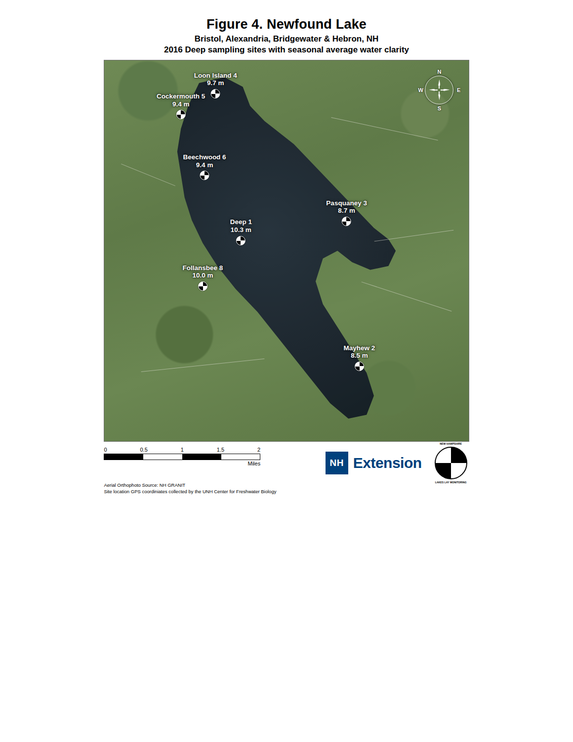Figure 4. Newfound Lake
Bristol, Alexandria, Bridgewater & Hebron, NH
2016 Deep sampling sites with seasonal average water clarity
N S E W
Loon Island 4 9.7 m
Cockermouth 5 9.4 m
Beechwood 6 9.4 m
Pasquaney 3 8.7 m
Deep 1 10.3 m
Follansbee 8 10.0 m
Mayhew 2 8.5 m
00.511.52
Miles
NH
Extension
NEW HAMPSHIRE LAKES LAY MONITORING
Aerial Orthophoto Source: NH GRANIT
Site location GPS coordiniates collected by the UNH Center for Freshwater Biology